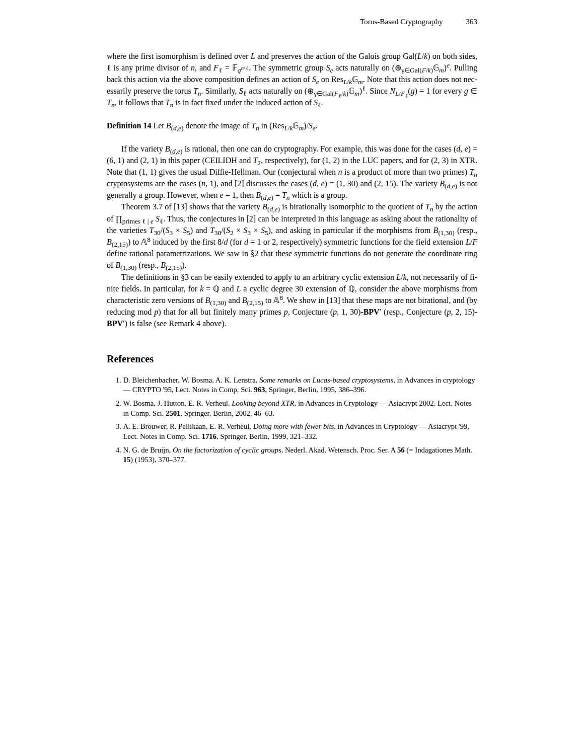Torus-Based Cryptography 363
where the first isomorphism is defined over L and preserves the action of the Galois group Gal(L/k) on both sides, ℓ is any prime divisor of n, and Fℓ = 𝔽qn/ℓ. The symmetric group Se acts naturally on (⊕γ∈Gal(F/k)𝔾m)e. Pulling back this action via the above composition defines an action of Se on ResL/k𝔾m. Note that this action does not necessarily preserve the torus Tn. Similarly, Sℓ acts naturally on (⊕γ∈Gal(Fℓ/k)𝔾m)ℓ. Since NL/Fℓ(g) = 1 for every g ∈ Tn, it follows that Tn is in fact fixed under the induced action of Sℓ.
Definition 14 Let B(d,e) denote the image of Tn in (ResL/k𝔾m)/Se.
If the variety B(d,e) is rational, then one can do cryptography. For example, this was done for the cases (d, e) = (6, 1) and (2, 1) in this paper (CEILIDH and T2, respectively), for (1, 2) in the LUC papers, and for (2, 3) in XTR. Note that (1, 1) gives the usual Diffie-Hellman. Our (conjectural when n is a product of more than two primes) Tn cryptosystems are the cases (n, 1), and [2] discusses the cases (d, e) = (1, 30) and (2, 15). The variety B(d,e) is not generally a group. However, when e = 1, then B(d,e) = Tn which is a group.
Theorem 3.7 of [13] shows that the variety B(d,e) is birationally isomorphic to the quotient of Tn by the action of ∏primes ℓ | e Sℓ. Thus, the conjectures in [2] can be interpreted in this language as asking about the rationality of the varieties T30/(S3 × S5) and T30/(S2 × S3 × S5), and asking in particular if the morphisms from B(1,30) (resp., B(2,15)) to 𝔸8 induced by the first 8/d (for d = 1 or 2, respectively) symmetric functions for the field extension L/F define rational parametrizations. We saw in §2 that these symmetric functions do not generate the coordinate ring of B(1,30) (resp., B(2,15)).
The definitions in §3 can be easily extended to apply to an arbitrary cyclic extension L/k, not necessarily of finite fields. In particular, for k = ℚ and L a cyclic degree 30 extension of ℚ, consider the above morphisms from characteristic zero versions of B(1,30) and B(2,15) to 𝔸8. We show in [13] that these maps are not birational, and (by reducing mod p) that for all but finitely many primes p, Conjecture (p, 1, 30)-BPV′ (resp., Conjecture (p, 2, 15)-BPV′) is false (see Remark 4 above).
References
D. Bleichenbacher, W. Bosma, A. K. Lenstra, Some remarks on Lucas-based cryptosystems, in Advances in cryptology — CRYPTO '95, Lect. Notes in Comp. Sci. 963, Springer, Berlin, 1995, 386–396.
W. Bosma, J. Hutton, E. R. Verheul, Looking beyond XTR, in Advances in Cryptology — Asiacrypt 2002, Lect. Notes in Comp. Sci. 2501, Springer, Berlin, 2002, 46–63.
A. E. Brouwer, R. Pellikaan, E. R. Verheul, Doing more with fewer bits, in Advances in Cryptology — Asiacrypt '99, Lect. Notes in Comp. Sci. 1716, Springer, Berlin, 1999, 321–332.
N. G. de Bruijn, On the factorization of cyclic groups, Nederl. Akad. Wetensch. Proc. Ser. A 56 (= Indagationes Math. 15) (1953), 370–377.